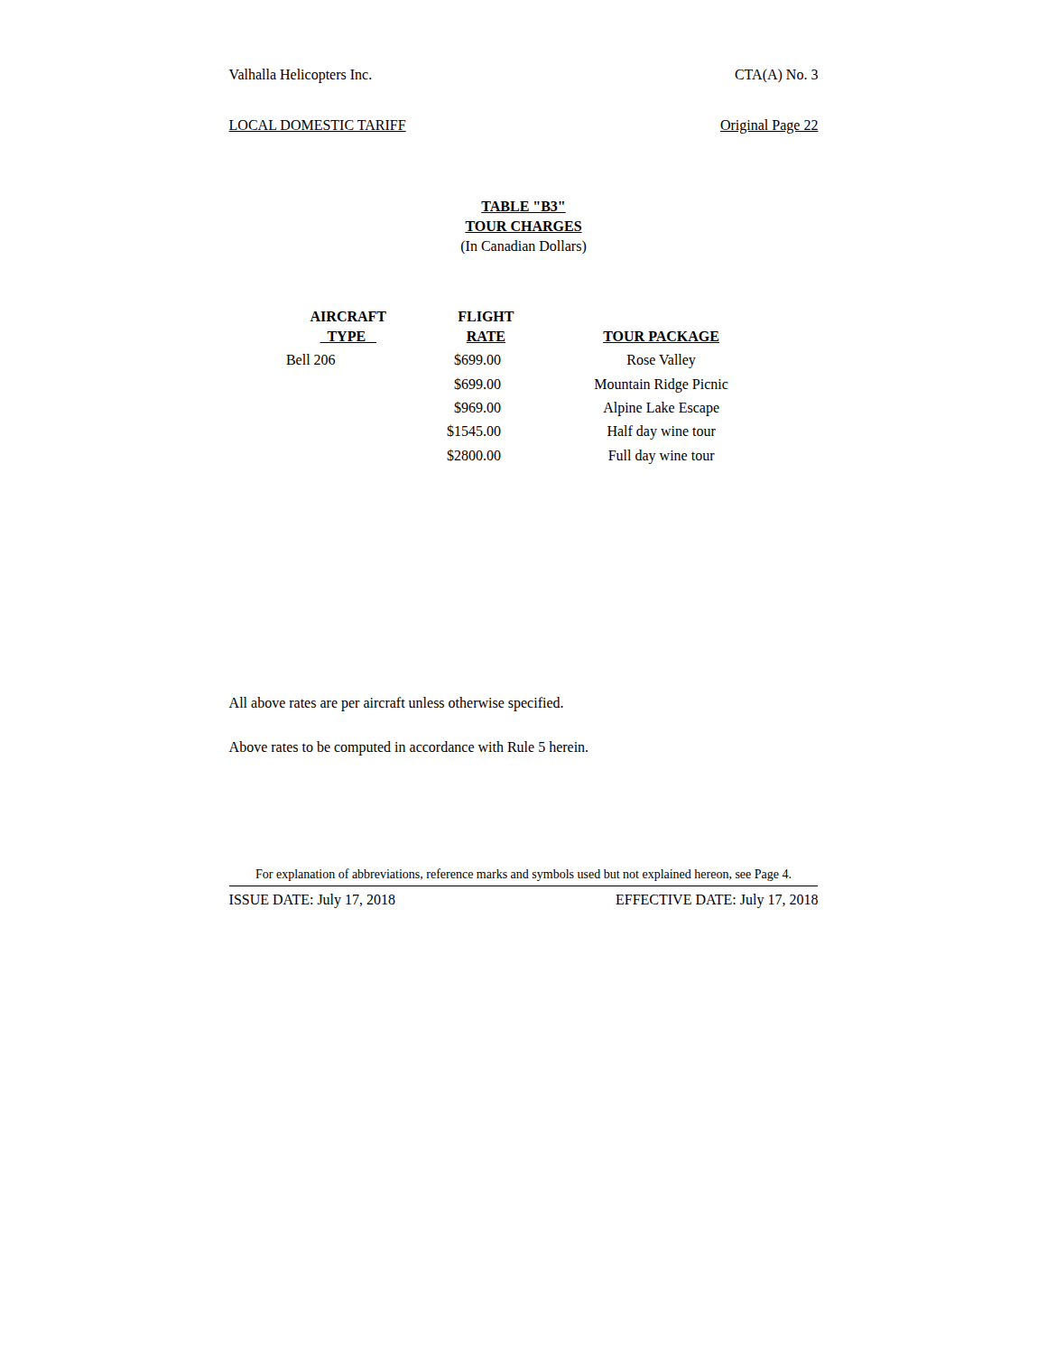Valhalla Helicopters Inc.
CTA(A) No. 3
LOCAL DOMESTIC TARIFF
Original Page 22
TABLE "B3"
TOUR CHARGES
(In Canadian Dollars)
| AIRCRAFT TYPE | FLIGHT RATE | TOUR PACKAGE |
| --- | --- | --- |
| Bell 206 | $699.00 | Rose Valley |
| | $699.00 | Mountain Ridge Picnic |
| | $969.00 | Alpine Lake Escape |
| | $1545.00 | Half day wine tour |
| | $2800.00 | Full day wine tour |
All above rates are per aircraft unless otherwise specified.
Above rates to be computed in accordance with Rule 5 herein.
For explanation of abbreviations, reference marks and symbols used but not explained hereon, see Page 4.
ISSUE DATE: July 17, 2018
EFFECTIVE DATE: July 17, 2018